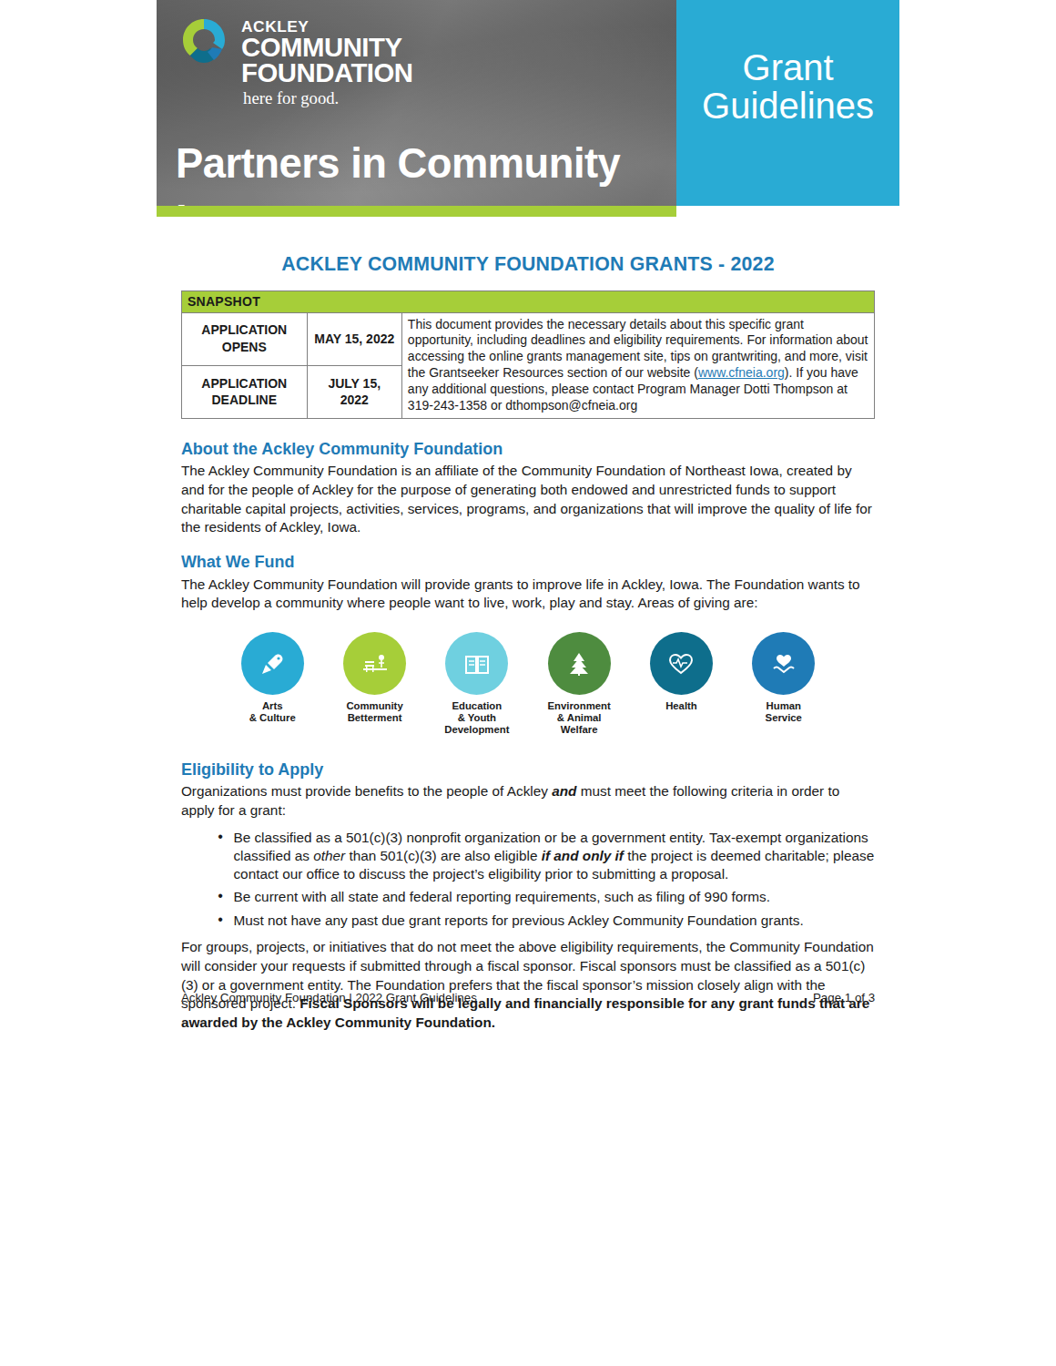ACKLEY
COMMUNITY
FOUNDATION
here for good.
Partners in Community Impact
Supporting organizations creating stronger communities for everyone.
Grant
Guidelines
ACKLEY COMMUNITY FOUNDATION GRANTS - 2022
| SNAPSHOT |
| --- |
| APPLICATION OPENS | MAY 15, 2022 | This document provides the necessary details about this specific grant opportunity, including deadlines and eligibility requirements. For information about accessing the online grants management site, tips on grantwriting, and more, visit the Grantseeker Resources section of our website ( www.cfneia.org ). If you have any additional questions, please contact Program Manager Dotti Thompson at 319-243-1358 or dthompson@cfneia.org |
| APPLICATION DEADLINE | JULY 15, 2022 |
About the Ackley Community Foundation
The Ackley Community Foundation is an affiliate of the Community Foundation of Northeast Iowa, created by and for the people of Ackley for the purpose of generating both endowed and unrestricted funds to support charitable capital projects, activities, services, programs, and organizations that will improve the quality of life for the residents of Ackley, Iowa.
What We Fund
The Ackley Community Foundation will provide grants to improve life in Ackley, Iowa. The Foundation wants to help develop a community where people want to live, work, play and stay. Areas of giving are:
Arts
& Culture
Community
Betterment
Education
& Youth
Development
Environment
& Animal
Welfare
Health
Human
Service
Eligibility to Apply
Organizations must provide benefits to the people of Ackley and must meet the following criteria in order to apply for a grant:
Be classified as a 501(c)(3) nonprofit organization or be a government entity. Tax-exempt organizations classified as other than 501(c)(3) are also eligible if and only if the project is deemed charitable; please contact our office to discuss the project’s eligibility prior to submitting a proposal.
Be current with all state and federal reporting requirements, such as filing of 990 forms.
Must not have any past due grant reports for previous Ackley Community Foundation grants.
For groups, projects, or initiatives that do not meet the above eligibility requirements, the Community Foundation will consider your requests if submitted through a fiscal sponsor. Fiscal sponsors must be classified as a 501(c)(3) or a government entity. The Foundation prefers that the fiscal sponsor’s mission closely align with the sponsored project. Fiscal Sponsors will be legally and financially responsible for any grant funds that are awarded by the Ackley Community Foundation.
Ackley Community Foundation | 2022 Grant Guidelines
Page 1 of 3